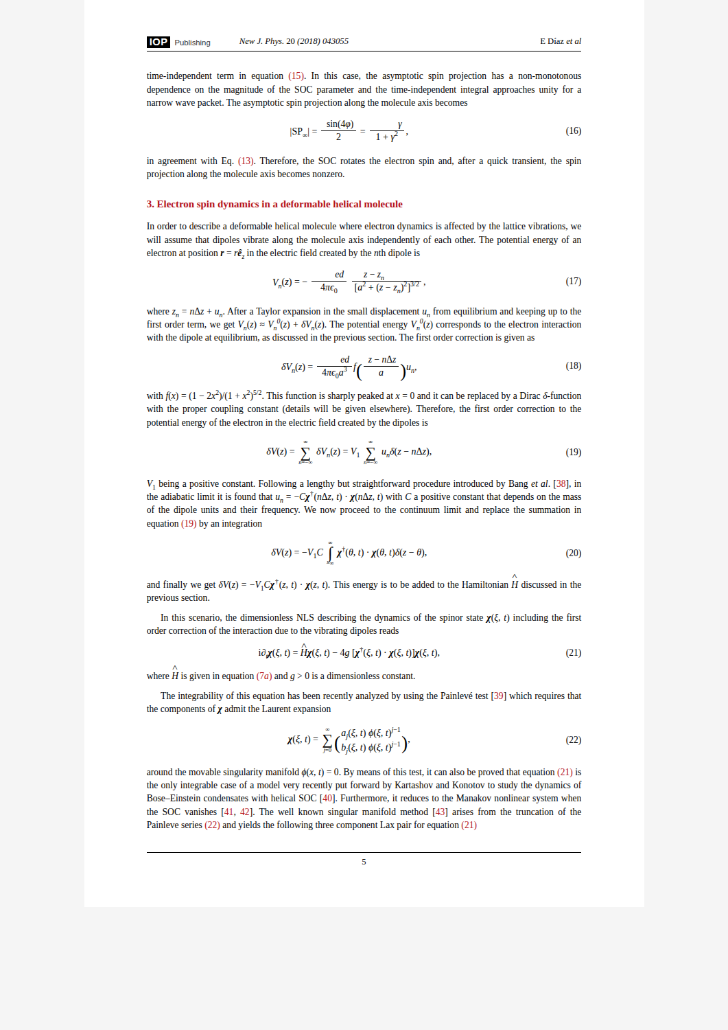IOP Publishing
New J. Phys. 20 (2018) 043055
E Díaz et al
time-independent term in equation (15). In this case, the asymptotic spin projection has a non-monotonous dependence on the magnitude of the SOC parameter and the time-independent integral approaches unity for a narrow wave packet. The asymptotic spin projection along the molecule axis becomes
|SP∞| = sin(4φ) 2 = γ 1 + γ2,
(16)
in agreement with Eq. (13). Therefore, the SOC rotates the electron spin and, after a quick transient, the spin projection along the molecule axis becomes nonzero.
3. Electron spin dynamics in a deformable helical molecule
In order to describe a deformable helical molecule where electron dynamics is affected by the lattice vibrations, we will assume that dipoles vibrate along the molecule axis independently of each other. The potential energy of an electron at position r = rêz in the electric field created by the nth dipole is
Vn(z) = − ed 4πϵ0 z − zn[a2 + (z − zn)2]3/2,
(17)
where zn = n Δz + un. After a Taylor expansion in the small displacement un from equilibrium and keeping up to the first order term, we get Vn(z) ≈ Vn0(z) + δVn(z). The potential energy Vn0(z) corresponds to the electron interaction with the dipole at equilibrium, as discussed in the previous section. The first order correction is given as
δVn(z) = ed 4πϵ0a3 f(z − n Δz a) un,
(18)
with f(x) = (1 − 2x2)/(1 + x2)5/2. This function is sharply peaked at x = 0 and it can be replaced by a Dirac δ-function with the proper coupling constant (details will be given elsewhere). Therefore, the first order correction to the potential energy of the electron in the electric field created by the dipoles is
δV(z) = ∞∑n=−∞ δVn(z) = V1 ∞∑n=−∞ unδ(z − n Δz),
(19)
V1 being a positive constant. Following a lengthy but straightforward procedure introduced by Bang et al. [38], in the adiabatic limit it is found that un = −Cχ†(n Δz, t) · χ(n Δz, t) with C a positive constant that depends on the mass of the dipole units and their frequency. We now proceed to the continuum limit and replace the summation in equation (19) by an integration
δV(z) = −V1C ∞∫−∞ χ†(θ, t) · χ(θ, t)δ(z − θ),
(20)
and finally we get δV(z) = −V1Cχ†(z, t) · χ(z, t). This energy is to be added to the Hamiltonian H discussed in the previous section.
In this scenario, the dimensionless NLS describing the dynamics of the spinor state χ(ξ, t) including the first order correction of the interaction due to the vibrating dipoles reads
i∂t χ(ξ, t) = Hχ(ξ, t) − 4g [χ†(ξ, t) · χ(ξ, t)]χ(ξ, t),
(21)
where H is given in equation (7a) and g > 0 is a dimensionless constant.
The integrability of this equation has been recently analyzed by using the Painlevé test [39] which requires that the components of χ admit the Laurent expansion
χ(ξ, t) = ∞∑j=0(aj(ξ, t) ϕ(ξ, t)j−1 bj(ξ, t) ϕ(ξ, t)j−1),
(22)
around the movable singularity manifold ϕ(x, t) = 0. By means of this test, it can also be proved that equation (21) is the only integrable case of a model very recently put forward by Kartashov and Konotov to study the dynamics of Bose–Einstein condensates with helical SOC [40]. Furthermore, it reduces to the Manakov nonlinear system when the SOC vanishes [41, 42]. The well known singular manifold method [43] arises from the truncation of the Painleve series (22) and yields the following three component Lax pair for equation (21)
5